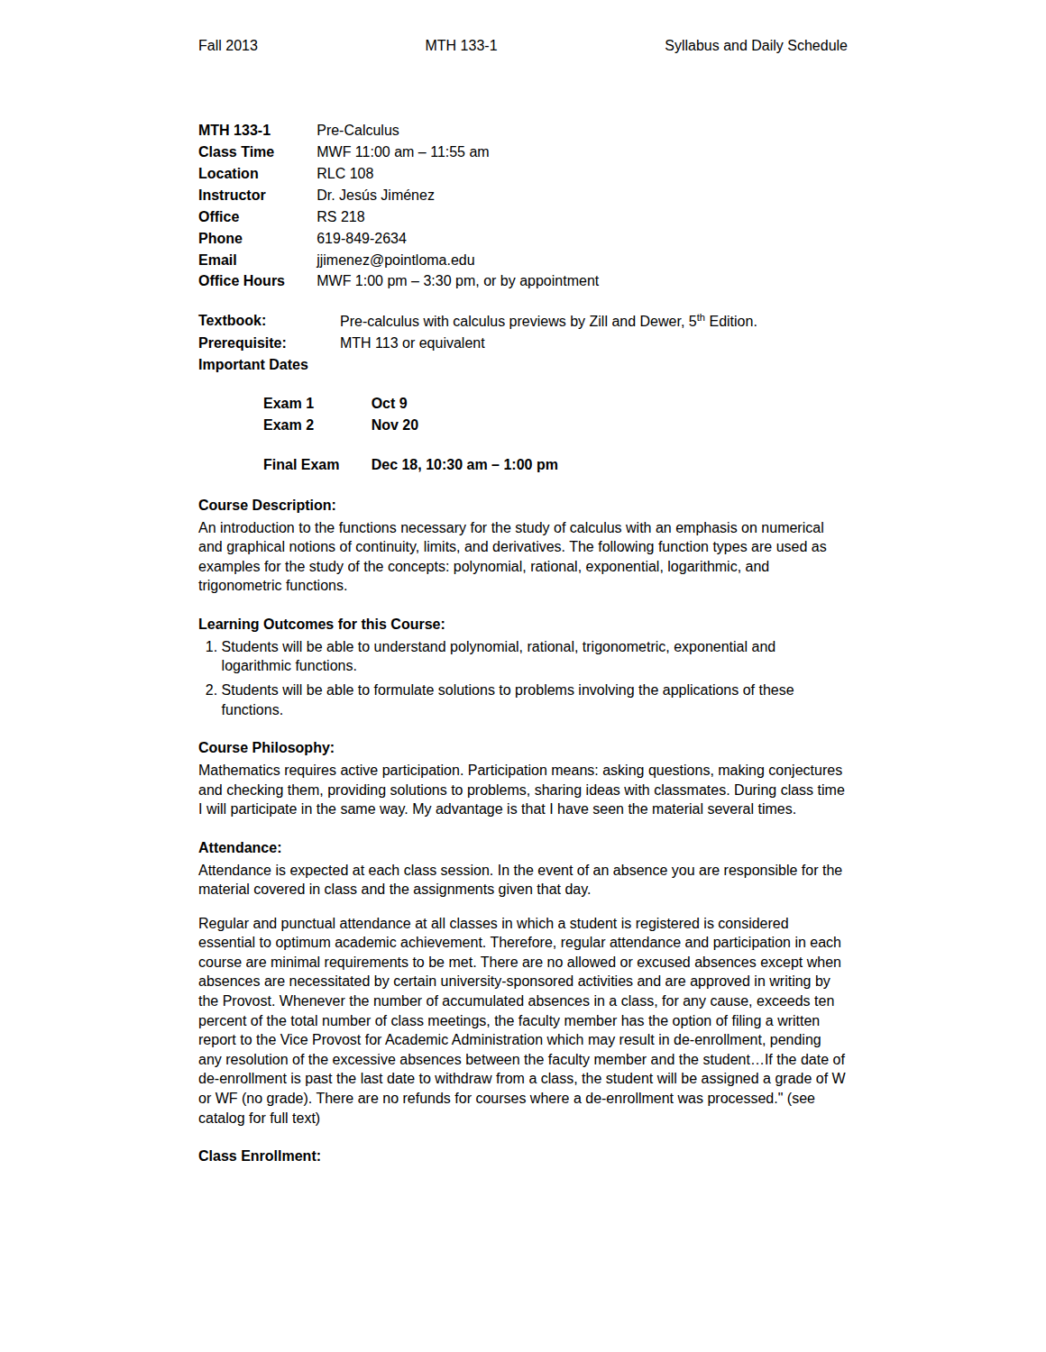Fall 2013
MTH 133-1
Syllabus and Daily Schedule
| MTH 133-1 | Pre-Calculus |
| Class Time | MWF 11:00 am – 11:55 am |
| Location | RLC 108 |
| Instructor | Dr. Jesús Jiménez |
| Office | RS 218 |
| Phone | 619-849-2634 |
| Email | jjimenez@pointloma.edu |
| Office Hours | MWF 1:00 pm – 3:30 pm, or by appointment |
| Textbook: | Pre-calculus with calculus previews by Zill and Dewer, 5 th Edition. |
| Prerequisite: | MTH 113 or equivalent |
| Important Dates | |
| | Exam 1 | Oct 9 |
| | Exam 2 | Nov 20 |
| | Final Exam | Dec 18, 10:30 am – 1:00 pm |
Course Description:
An introduction to the functions necessary for the study of calculus with an emphasis on numerical and graphical notions of continuity, limits, and derivatives. The following function types are used as examples for the study of the concepts: polynomial, rational, exponential, logarithmic, and trigonometric functions.
Learning Outcomes for this Course:
Students will be able to understand polynomial, rational, trigonometric, exponential and logarithmic functions.
Students will be able to formulate solutions to problems involving the applications of these functions.
Course Philosophy:
Mathematics requires active participation. Participation means: asking questions, making conjectures and checking them, providing solutions to problems, sharing ideas with classmates. During class time I will participate in the same way. My advantage is that I have seen the material several times.
Attendance:
Attendance is expected at each class session. In the event of an absence you are responsible for the material covered in class and the assignments given that day.
Regular and punctual attendance at all classes in which a student is registered is considered essential to optimum academic achievement. Therefore, regular attendance and participation in each course are minimal requirements to be met. There are no allowed or excused absences except when absences are necessitated by certain university-sponsored activities and are approved in writing by the Provost. Whenever the number of accumulated absences in a class, for any cause, exceeds ten percent of the total number of class meetings, the faculty member has the option of filing a written report to the Vice Provost for Academic Administration which may result in de-enrollment, pending any resolution of the excessive absences between the faculty member and the student…If the date of de-enrollment is past the last date to withdraw from a class, the student will be assigned a grade of W or WF (no grade). There are no refunds for courses where a de-enrollment was processed." (see catalog for full text)
Class Enrollment: